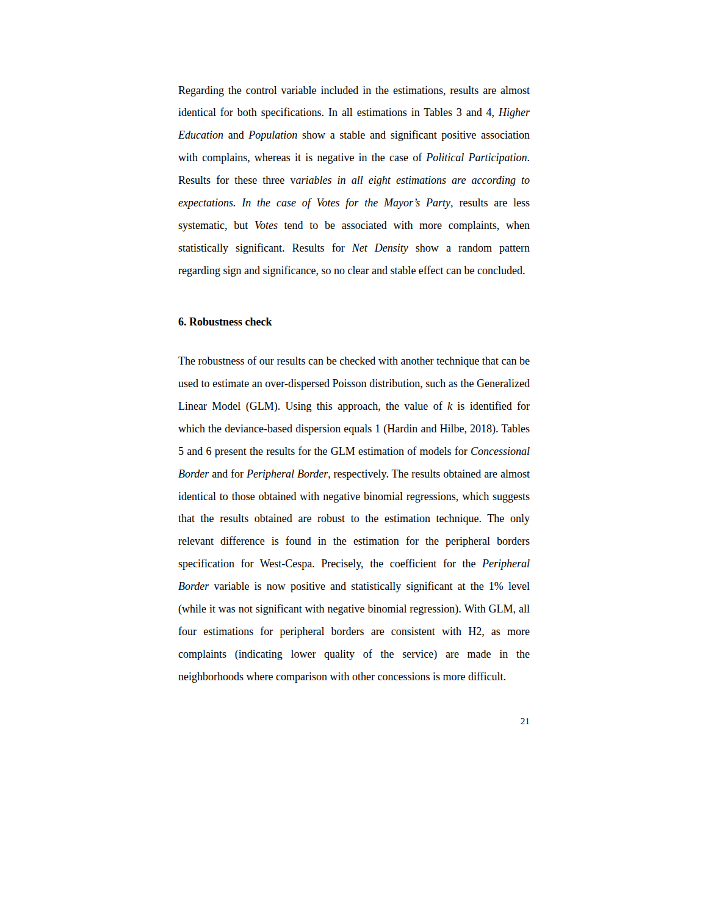Regarding the control variable included in the estimations, results are almost identical for both specifications. In all estimations in Tables 3 and 4, Higher Education and Population show a stable and significant positive association with complains, whereas it is negative in the case of Political Participation. Results for these three variables in all eight estimations are according to expectations. In the case of Votes for the Mayor’s Party, results are less systematic, but Votes tend to be associated with more complaints, when statistically significant. Results for Net Density show a random pattern regarding sign and significance, so no clear and stable effect can be concluded.
6. Robustness check
The robustness of our results can be checked with another technique that can be used to estimate an over-dispersed Poisson distribution, such as the Generalized Linear Model (GLM). Using this approach, the value of k is identified for which the deviance-based dispersion equals 1 (Hardin and Hilbe, 2018). Tables 5 and 6 present the results for the GLM estimation of models for Concessional Border and for Peripheral Border, respectively. The results obtained are almost identical to those obtained with negative binomial regressions, which suggests that the results obtained are robust to the estimation technique. The only relevant difference is found in the estimation for the peripheral borders specification for West-Cespa. Precisely, the coefficient for the Peripheral Border variable is now positive and statistically significant at the 1% level (while it was not significant with negative binomial regression). With GLM, all four estimations for peripheral borders are consistent with H2, as more complaints (indicating lower quality of the service) are made in the neighborhoods where comparison with other concessions is more difficult.
21